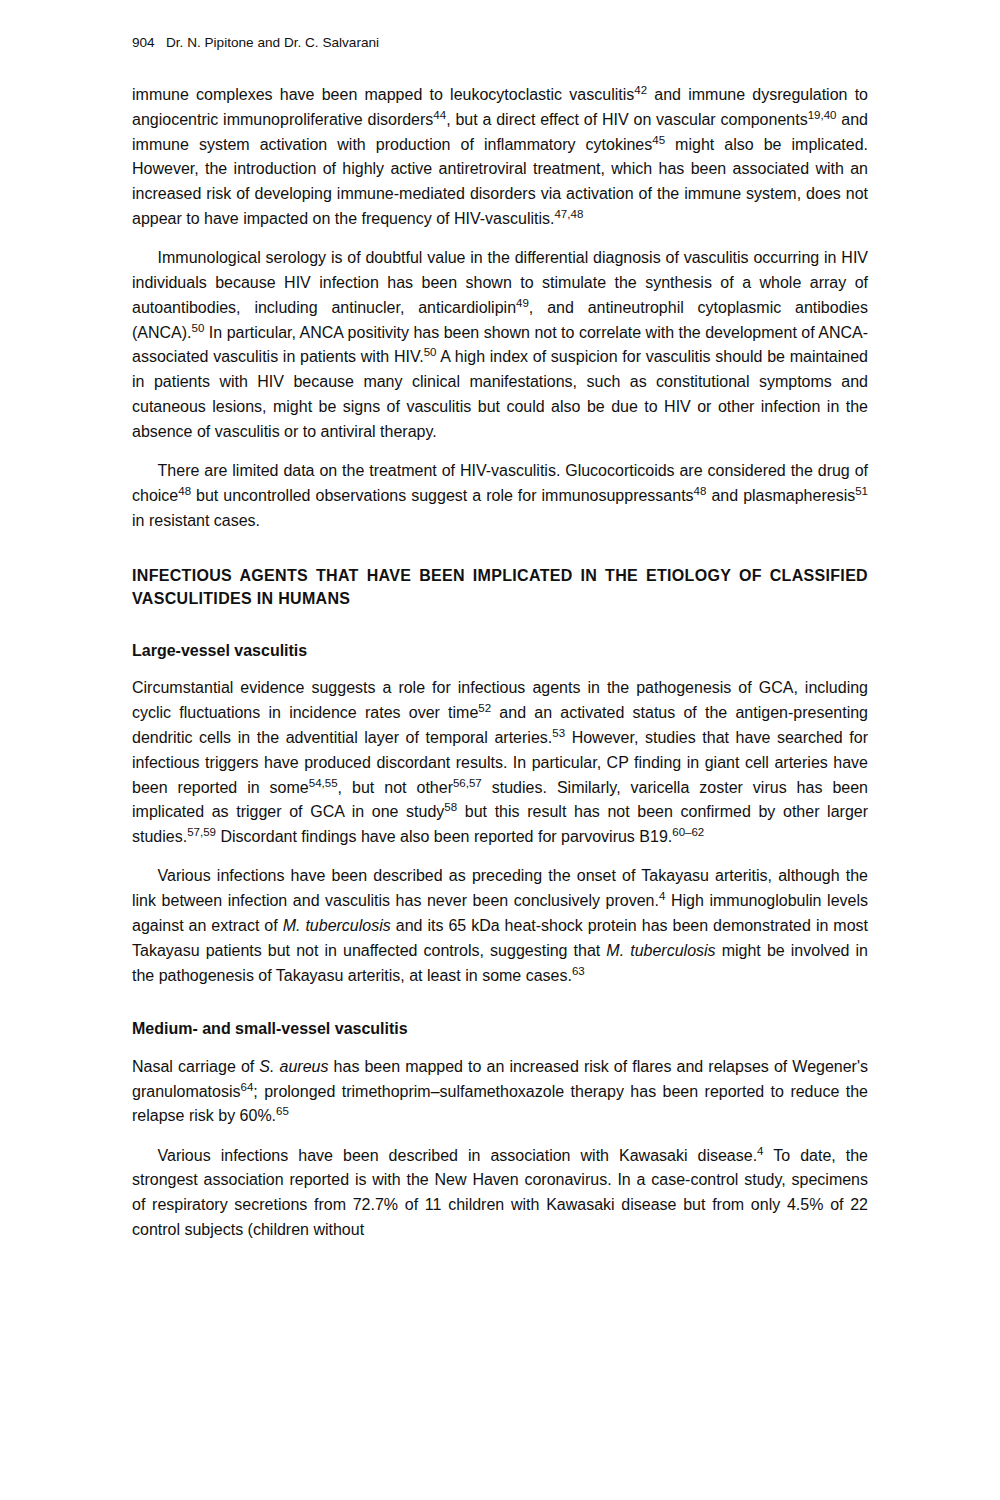904 Dr. N. Pipitone and Dr. C. Salvarani
immune complexes have been mapped to leukocytoclastic vasculitis42 and immune dysregulation to angiocentric immunoproliferative disorders44, but a direct effect of HIV on vascular components19,40 and immune system activation with production of inflammatory cytokines45 might also be implicated. However, the introduction of highly active antiretroviral treatment, which has been associated with an increased risk of developing immune-mediated disorders via activation of the immune system, does not appear to have impacted on the frequency of HIV-vasculitis.47,48
Immunological serology is of doubtful value in the differential diagnosis of vasculitis occurring in HIV individuals because HIV infection has been shown to stimulate the synthesis of a whole array of autoantibodies, including antinucler, anticardiolipin49, and antineutrophil cytoplasmic antibodies (ANCA).50 In particular, ANCA positivity has been shown not to correlate with the development of ANCA-associated vasculitis in patients with HIV.50 A high index of suspicion for vasculitis should be maintained in patients with HIV because many clinical manifestations, such as constitutional symptoms and cutaneous lesions, might be signs of vasculitis but could also be due to HIV or other infection in the absence of vasculitis or to antiviral therapy.
There are limited data on the treatment of HIV-vasculitis. Glucocorticoids are considered the drug of choice48 but uncontrolled observations suggest a role for immunosuppressants48 and plasmapheresis51 in resistant cases.
Infectious agents that have been implicated in the etiology of classified vasculitides in humans
Large-vessel vasculitis
Circumstantial evidence suggests a role for infectious agents in the pathogenesis of GCA, including cyclic fluctuations in incidence rates over time52 and an activated status of the antigen-presenting dendritic cells in the adventitial layer of temporal arteries.53 However, studies that have searched for infectious triggers have produced discordant results. In particular, CP finding in giant cell arteries have been reported in some54,55, but not other56,57 studies. Similarly, varicella zoster virus has been implicated as trigger of GCA in one study58 but this result has not been confirmed by other larger studies.57,59 Discordant findings have also been reported for parvovirus B19.60–62
Various infections have been described as preceding the onset of Takayasu arteritis, although the link between infection and vasculitis has never been conclusively proven.4 High immunoglobulin levels against an extract of M. tuberculosis and its 65 kDa heat-shock protein has been demonstrated in most Takayasu patients but not in unaffected controls, suggesting that M. tuberculosis might be involved in the pathogenesis of Takayasu arteritis, at least in some cases.63
Medium- and small-vessel vasculitis
Nasal carriage of S. aureus has been mapped to an increased risk of flares and relapses of Wegener's granulomatosis64; prolonged trimethoprim–sulfamethoxazole therapy has been reported to reduce the relapse risk by 60%.65
Various infections have been described in association with Kawasaki disease.4 To date, the strongest association reported is with the New Haven coronavirus. In a case-control study, specimens of respiratory secretions from 72.7% of 11 children with Kawasaki disease but from only 4.5% of 22 control subjects (children without